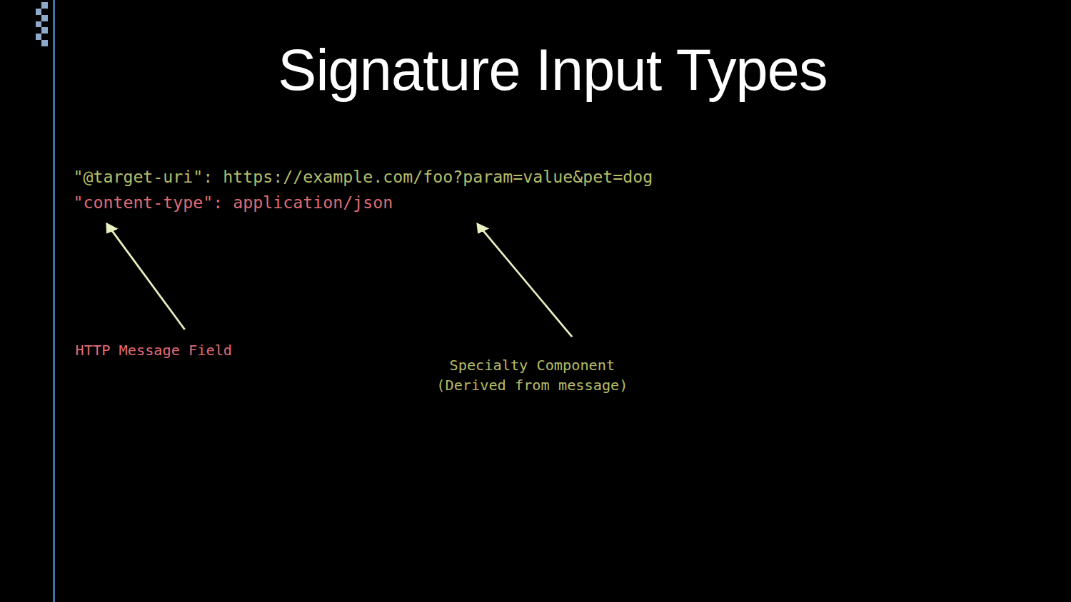Signature Input Types
"@target-uri": https://example.com/foo?param=value&pet=dog
"content-type": application/json
HTTP Message Field
Specialty Component
(Derived from message)